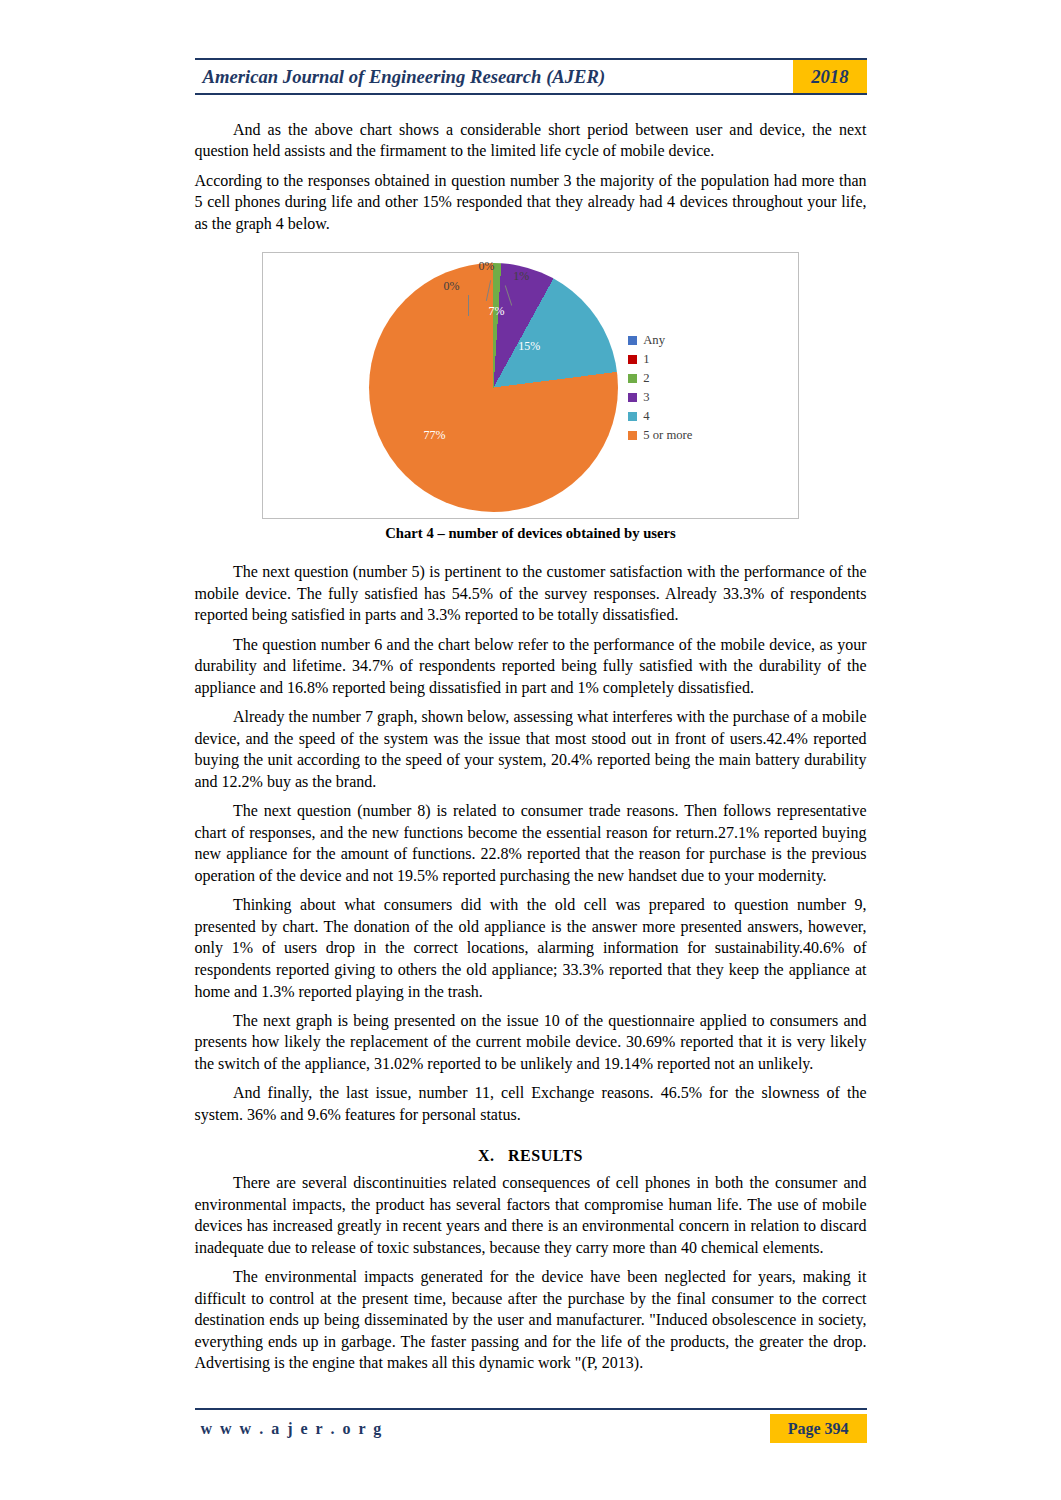American Journal of Engineering Research (AJER)
2018
And as the above chart shows a considerable short period between user and device, the next question held assists and the firmament to the limited life cycle of mobile device.
According to the responses obtained in question number 3 the majority of the population had more than 5 cell phones during life and other 15% responded that they already had 4 devices throughout your life, as the graph 4 below.
0% 0% 1% 7% 15% 77%
Any
1
2
3
4
5 or more
Chart 4 – number of devices obtained by users
The next question (number 5) is pertinent to the customer satisfaction with the performance of the mobile device. The fully satisfied has 54.5% of the survey responses. Already 33.3% of respondents reported being satisfied in parts and 3.3% reported to be totally dissatisfied.
The question number 6 and the chart below refer to the performance of the mobile device, as your durability and lifetime. 34.7% of respondents reported being fully satisfied with the durability of the appliance and 16.8% reported being dissatisfied in part and 1% completely dissatisfied.
Already the number 7 graph, shown below, assessing what interferes with the purchase of a mobile device, and the speed of the system was the issue that most stood out in front of users.42.4% reported buying the unit according to the speed of your system, 20.4% reported being the main battery durability and 12.2% buy as the brand.
The next question (number 8) is related to consumer trade reasons. Then follows representative chart of responses, and the new functions become the essential reason for return.27.1% reported buying new appliance for the amount of functions. 22.8% reported that the reason for purchase is the previous operation of the device and not 19.5% reported purchasing the new handset due to your modernity.
Thinking about what consumers did with the old cell was prepared to question number 9, presented by chart. The donation of the old appliance is the answer more presented answers, however, only 1% of users drop in the correct locations, alarming information for sustainability.40.6% of respondents reported giving to others the old appliance; 33.3% reported that they keep the appliance at home and 1.3% reported playing in the trash.
The next graph is being presented on the issue 10 of the questionnaire applied to consumers and presents how likely the replacement of the current mobile device. 30.69% reported that it is very likely the switch of the appliance, 31.02% reported to be unlikely and 19.14% reported not an unlikely.
And finally, the last issue, number 11, cell Exchange reasons. 46.5% for the slowness of the system. 36% and 9.6% features for personal status.
X. RESULTS
There are several discontinuities related consequences of cell phones in both the consumer and environmental impacts, the product has several factors that compromise human life. The use of mobile devices has increased greatly in recent years and there is an environmental concern in relation to discard inadequate due to release of toxic substances, because they carry more than 40 chemical elements.
The environmental impacts generated for the device have been neglected for years, making it difficult to control at the present time, because after the purchase by the final consumer to the correct destination ends up being disseminated by the user and manufacturer. "Induced obsolescence in society, everything ends up in garbage. The faster passing and for the life of the products, the greater the drop. Advertising is the engine that makes all this dynamic work "(P, 2013).
w w w . a j e r . o r g
Page 394